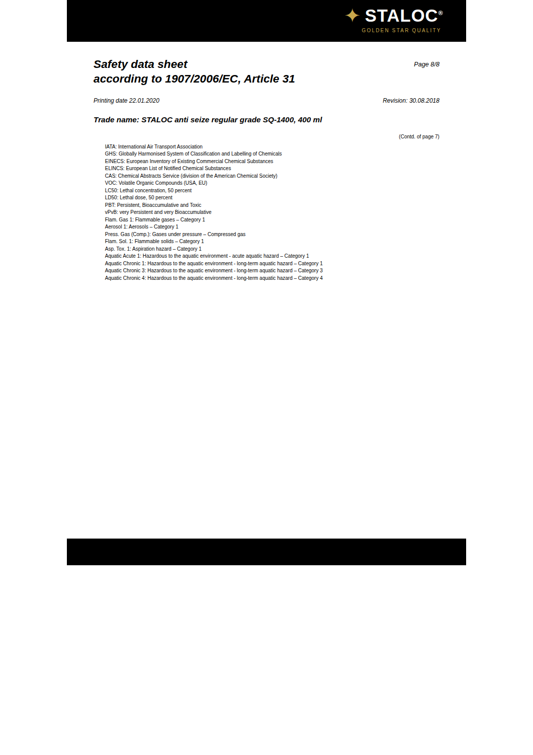✦ STALOC®
GOLDEN STAR QUALITY
Safety data sheet
according to 1907/2006/EC, Article 31
Page 8/8
Printing date 22.01.2020 Revision: 30.08.2018
Trade name: STALOC anti seize regular grade SQ-1400, 400 ml
(Contd. of page 7)
IATA: International Air Transport Association
GHS: Globally Harmonised System of Classification and Labelling of Chemicals
EINECS: European Inventory of Existing Commercial Chemical Substances
ELINCS: European List of Notified Chemical Substances
CAS: Chemical Abstracts Service (division of the American Chemical Society)
VOC: Volatile Organic Compounds (USA, EU)
LC50: Lethal concentration, 50 percent
LD50: Lethal dose, 50 percent
PBT: Persistent, Bioaccumulative and Toxic
vPvB: very Persistent and very Bioaccumulative
Flam. Gas 1: Flammable gases – Category 1
Aerosol 1: Aerosols – Category 1
Press. Gas (Comp.): Gases under pressure – Compressed gas
Flam. Sol. 1: Flammable solids – Category 1
Asp. Tox. 1: Aspiration hazard – Category 1
Aquatic Acute 1: Hazardous to the aquatic environment - acute aquatic hazard – Category 1
Aquatic Chronic 1: Hazardous to the aquatic environment - long-term aquatic hazard – Category 1
Aquatic Chronic 3: Hazardous to the aquatic environment - long-term aquatic hazard – Category 3
Aquatic Chronic 4: Hazardous to the aquatic environment - long-term aquatic hazard – Category 4